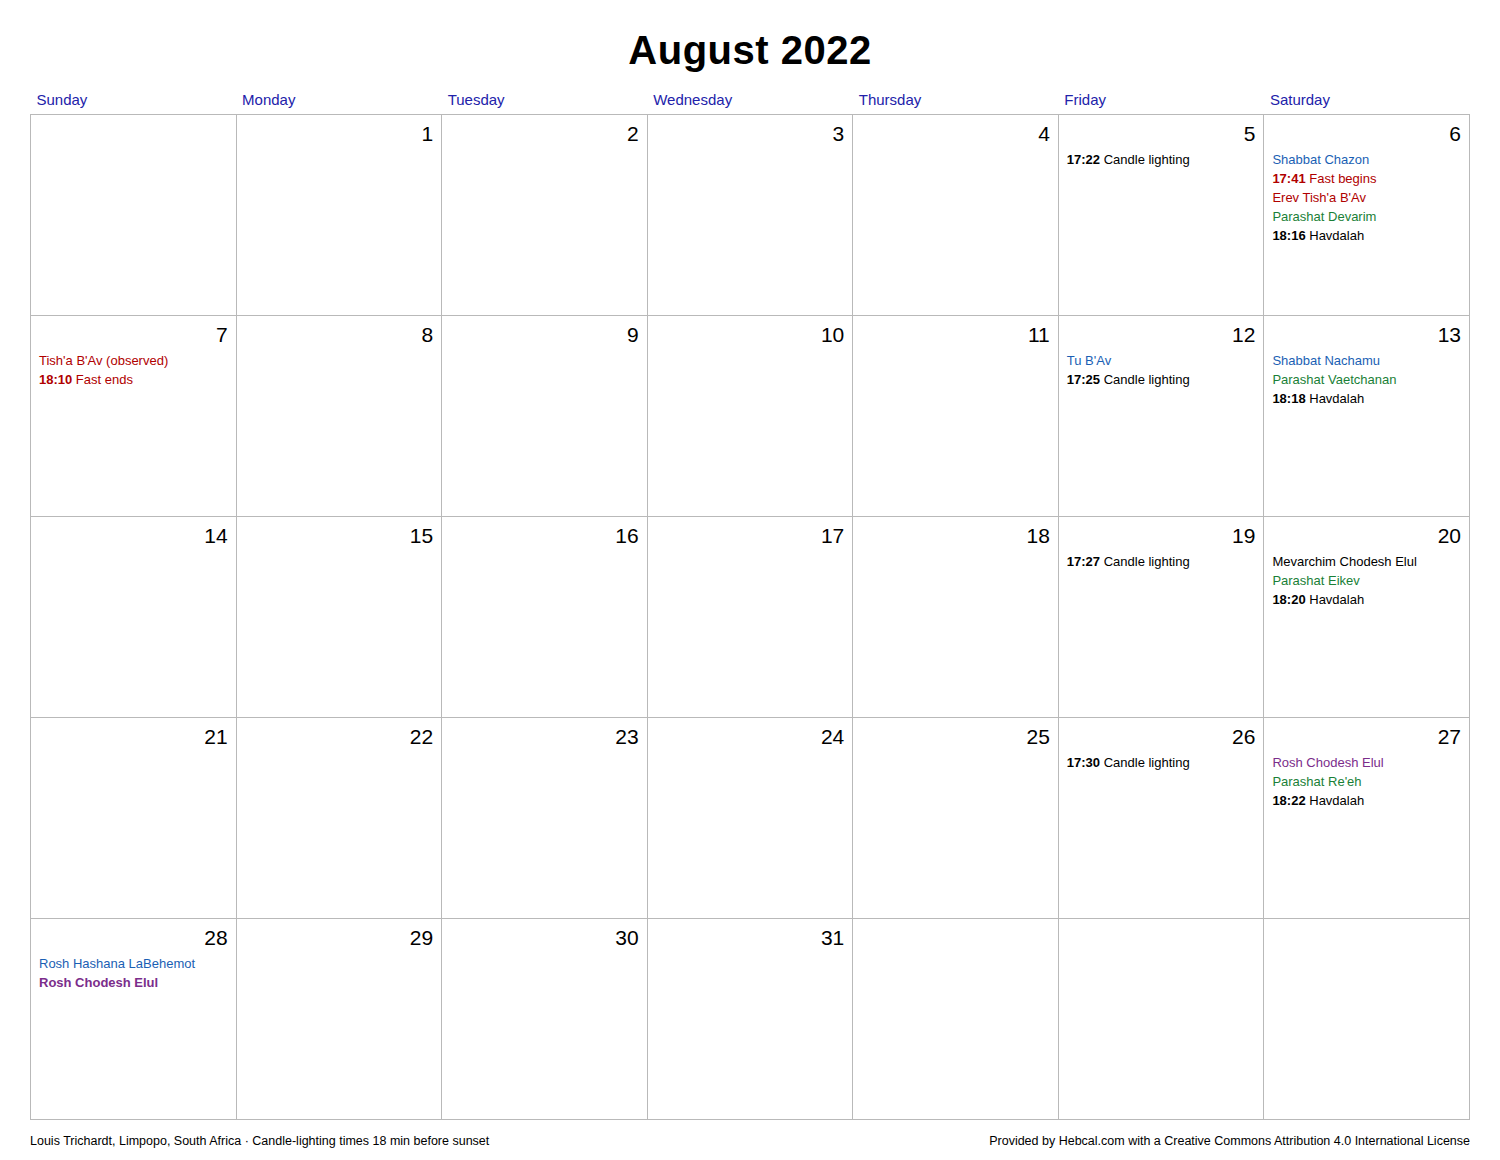August 2022
| Sunday | Monday | Tuesday | Wednesday | Thursday | Friday | Saturday |
| --- | --- | --- | --- | --- | --- | --- |
| | 1 | 2 | 3 | 4 | 5 17:22 Candle lighting | 6 Shabbat Chazon 17:41 Fast begins Erev Tish'a B'Av Parashat Devarim 18:16 Havdalah |
| 7 Tish'a B'Av (observed) 18:10 Fast ends | 8 | 9 | 10 | 11 | 12 Tu B'Av 17:25 Candle lighting | 13 Shabbat Nachamu Parashat Vaetchanan 18:18 Havdalah |
| 14 | 15 | 16 | 17 | 18 | 19 17:27 Candle lighting | 20 Mevarchim Chodesh Elul Parashat Eikev 18:20 Havdalah |
| 21 | 22 | 23 | 24 | 25 | 26 17:30 Candle lighting | 27 Rosh Chodesh Elul Parashat Re'eh 18:22 Havdalah |
| 28 Rosh Hashana LaBehemot Rosh Chodesh Elul | 29 | 30 | 31 | | | |
Louis Trichardt, Limpopo, South Africa · Candle-lighting times 18 min before sunset Provided by Hebcal.com with a Creative Commons Attribution 4.0 International License